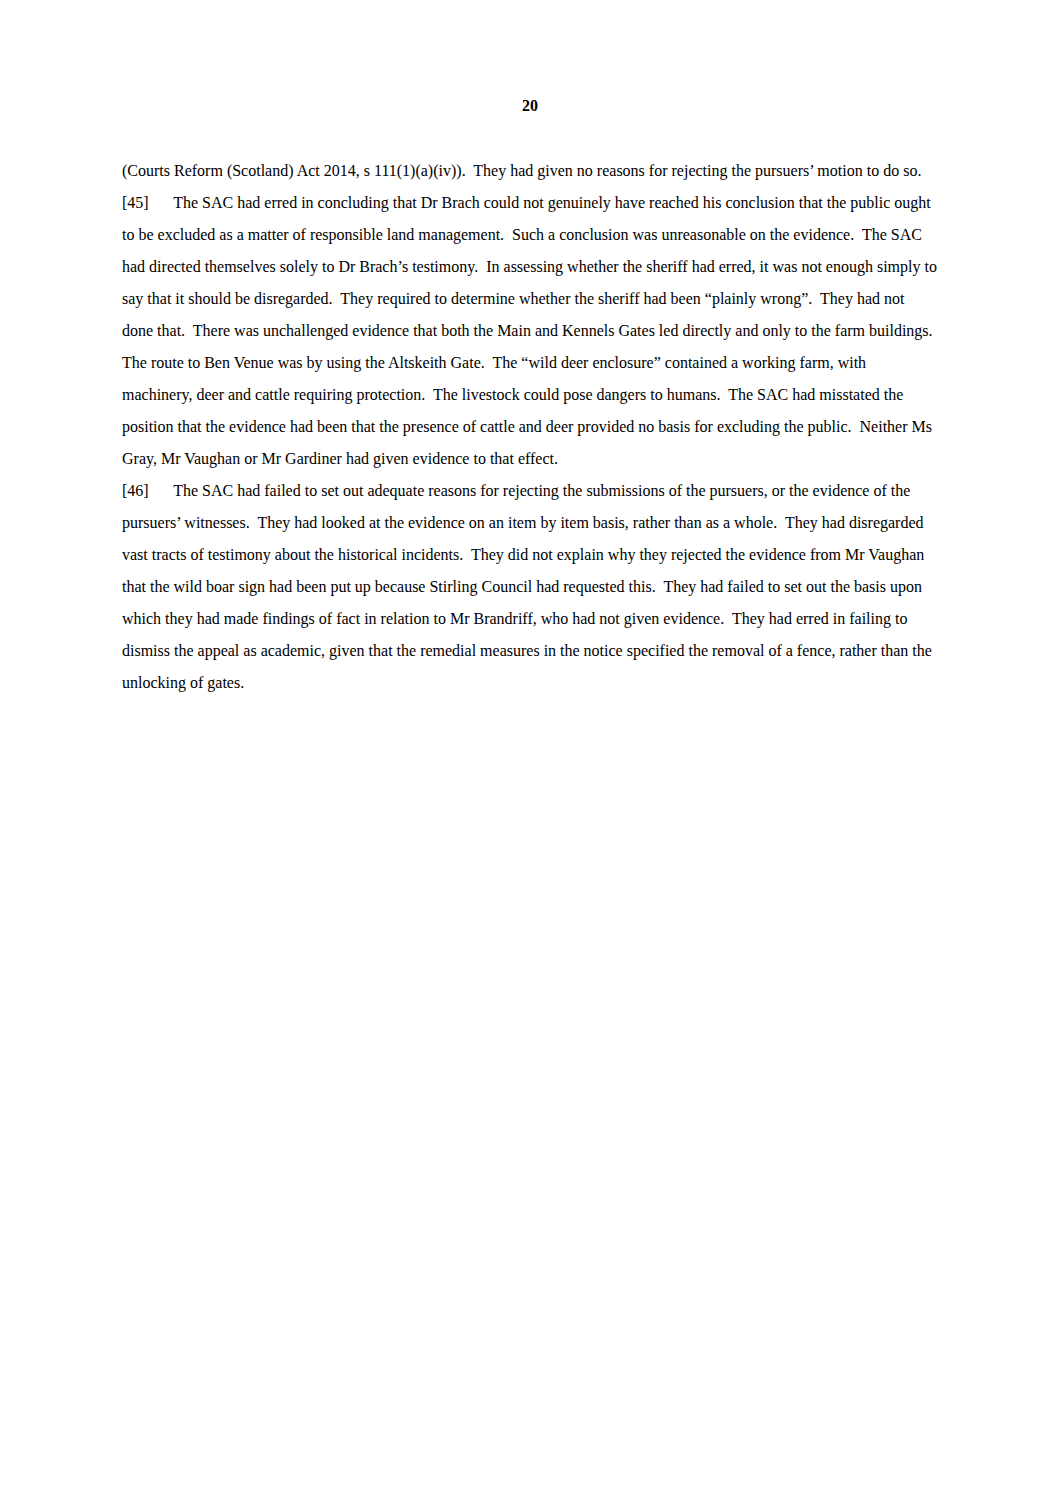20
(Courts Reform (Scotland) Act 2014, s 111(1)(a)(iv)). They had given no reasons for rejecting the pursuers’ motion to do so.
[45] The SAC had erred in concluding that Dr Brach could not genuinely have reached his conclusion that the public ought to be excluded as a matter of responsible land management. Such a conclusion was unreasonable on the evidence. The SAC had directed themselves solely to Dr Brach’s testimony. In assessing whether the sheriff had erred, it was not enough simply to say that it should be disregarded. They required to determine whether the sheriff had been “plainly wrong”. They had not done that. There was unchallenged evidence that both the Main and Kennels Gates led directly and only to the farm buildings. The route to Ben Venue was by using the Altskeith Gate. The “wild deer enclosure” contained a working farm, with machinery, deer and cattle requiring protection. The livestock could pose dangers to humans. The SAC had misstated the position that the evidence had been that the presence of cattle and deer provided no basis for excluding the public. Neither Ms Gray, Mr Vaughan or Mr Gardiner had given evidence to that effect.
[46] The SAC had failed to set out adequate reasons for rejecting the submissions of the pursuers, or the evidence of the pursuers’ witnesses. They had looked at the evidence on an item by item basis, rather than as a whole. They had disregarded vast tracts of testimony about the historical incidents. They did not explain why they rejected the evidence from Mr Vaughan that the wild boar sign had been put up because Stirling Council had requested this. They had failed to set out the basis upon which they had made findings of fact in relation to Mr Brandriff, who had not given evidence. They had erred in failing to dismiss the appeal as academic, given that the remedial measures in the notice specified the removal of a fence, rather than the unlocking of gates.